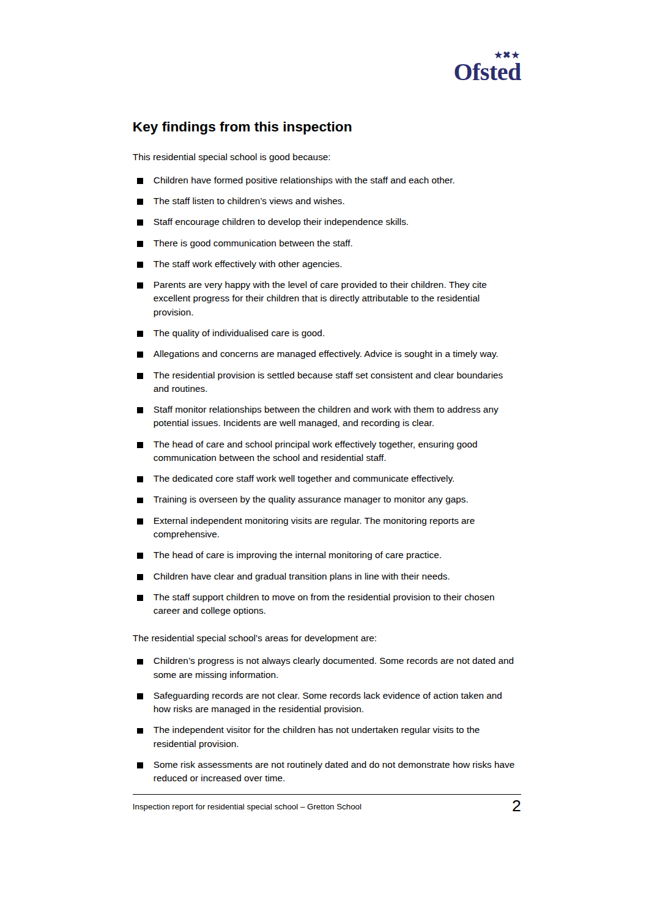★✖★
Ofsted
Key findings from this inspection
This residential special school is good because:
Children have formed positive relationships with the staff and each other.
The staff listen to children’s views and wishes.
Staff encourage children to develop their independence skills.
There is good communication between the staff.
The staff work effectively with other agencies.
Parents are very happy with the level of care provided to their children. They cite excellent progress for their children that is directly attributable to the residential provision.
The quality of individualised care is good.
Allegations and concerns are managed effectively. Advice is sought in a timely way.
The residential provision is settled because staff set consistent and clear boundaries and routines.
Staff monitor relationships between the children and work with them to address any potential issues. Incidents are well managed, and recording is clear.
The head of care and school principal work effectively together, ensuring good communication between the school and residential staff.
The dedicated core staff work well together and communicate effectively.
Training is overseen by the quality assurance manager to monitor any gaps.
External independent monitoring visits are regular. The monitoring reports are comprehensive.
The head of care is improving the internal monitoring of care practice.
Children have clear and gradual transition plans in line with their needs.
The staff support children to move on from the residential provision to their chosen career and college options.
The residential special school’s areas for development are:
Children’s progress is not always clearly documented. Some records are not dated and some are missing information.
Safeguarding records are not clear. Some records lack evidence of action taken and how risks are managed in the residential provision.
The independent visitor for the children has not undertaken regular visits to the residential provision.
Some risk assessments are not routinely dated and do not demonstrate how risks have reduced or increased over time.
Inspection report for residential special school – Gretton School 2